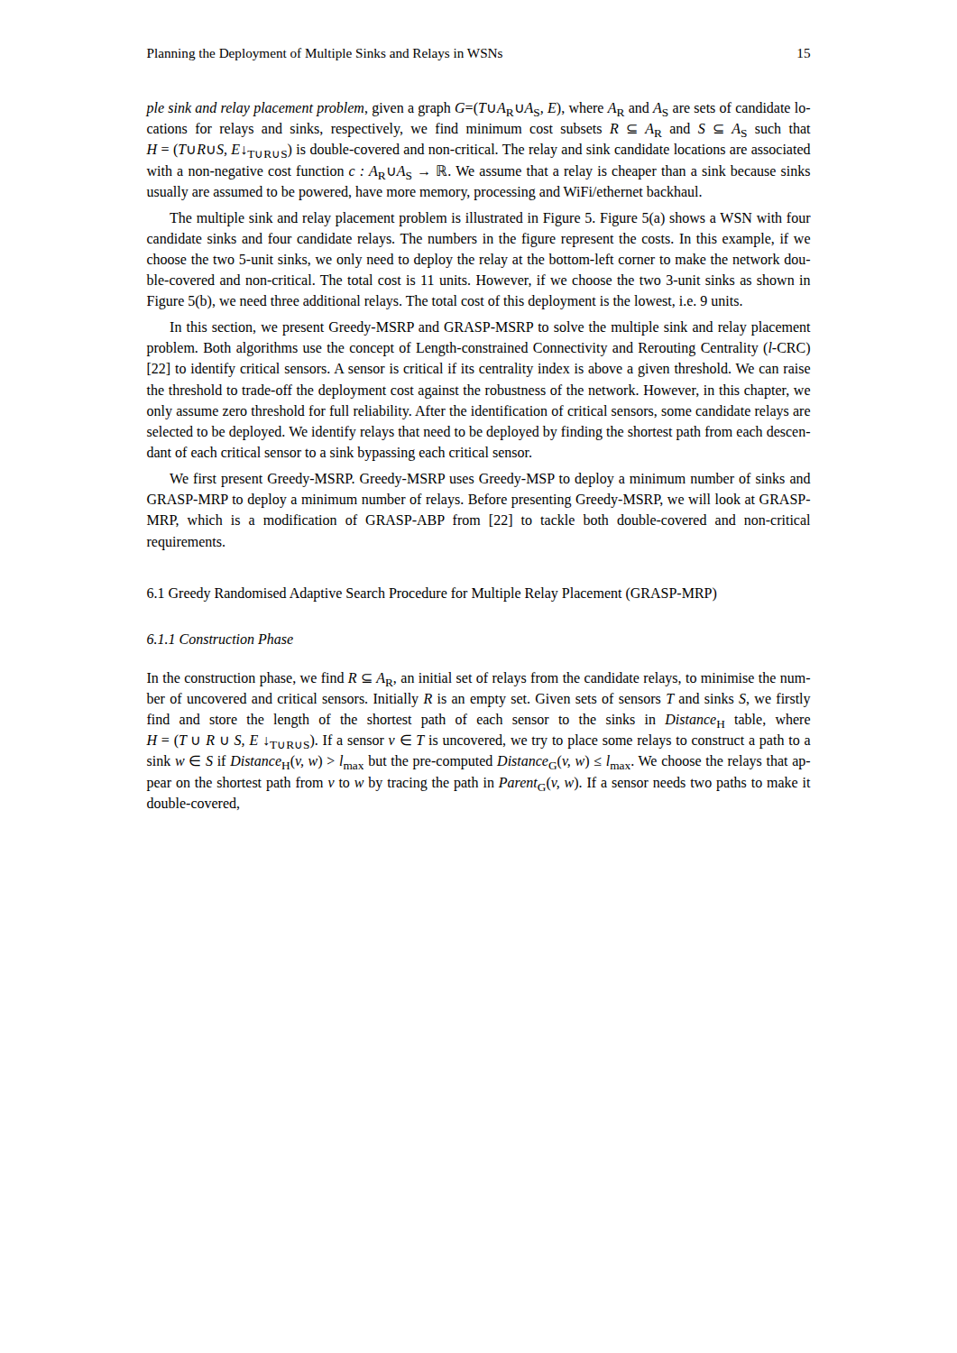Planning the Deployment of Multiple Sinks and Relays in WSNs 15
ple sink and relay placement problem, given a graph G=(T∪AR∪AS, E), where AR and AS are sets of candidate locations for relays and sinks, respectively, we find minimum cost subsets R ⊆ AR and S ⊆ AS such that H = (T∪R∪S, E↓T∪R∪S) is double-covered and non-critical. The relay and sink candidate locations are associated with a non-negative cost function c : AR∪AS → ℝ. We assume that a relay is cheaper than a sink because sinks usually are assumed to be powered, have more memory, processing and WiFi/ethernet backhaul.
The multiple sink and relay placement problem is illustrated in Figure 5. Figure 5(a) shows a WSN with four candidate sinks and four candidate relays. The numbers in the figure represent the costs. In this example, if we choose the two 5-unit sinks, we only need to deploy the relay at the bottom-left corner to make the network double-covered and non-critical. The total cost is 11 units. However, if we choose the two 3-unit sinks as shown in Figure 5(b), we need three additional relays. The total cost of this deployment is the lowest, i.e. 9 units.
In this section, we present Greedy-MSRP and GRASP-MSRP to solve the multiple sink and relay placement problem. Both algorithms use the concept of Length-constrained Connectivity and Rerouting Centrality (l-CRC) [22] to identify critical sensors. A sensor is critical if its centrality index is above a given threshold. We can raise the threshold to trade-off the deployment cost against the robustness of the network. However, in this chapter, we only assume zero threshold for full reliability. After the identification of critical sensors, some candidate relays are selected to be deployed. We identify relays that need to be deployed by finding the shortest path from each descendant of each critical sensor to a sink bypassing each critical sensor.
We first present Greedy-MSRP. Greedy-MSRP uses Greedy-MSP to deploy a minimum number of sinks and GRASP-MRP to deploy a minimum number of relays. Before presenting Greedy-MSRP, we will look at GRASP-MRP, which is a modification of GRASP-ABP from [22] to tackle both double-covered and non-critical requirements.
6.1 Greedy Randomised Adaptive Search Procedure for Multiple Relay Placement (GRASP-MRP)
6.1.1 Construction Phase
In the construction phase, we find R ⊆ AR, an initial set of relays from the candidate relays, to minimise the number of uncovered and critical sensors. Initially R is an empty set. Given sets of sensors T and sinks S, we firstly find and store the length of the shortest path of each sensor to the sinks in DistanceH table, where H = (T ∪ R ∪ S, E ↓T∪R∪S). If a sensor v ∈ T is uncovered, we try to place some relays to construct a path to a sink w ∈ S if DistanceH(v, w) > lmax but the pre-computed DistanceG(v, w) ≤ lmax. We choose the relays that appear on the shortest path from v to w by tracing the path in ParentG(v, w). If a sensor needs two paths to make it double-covered,